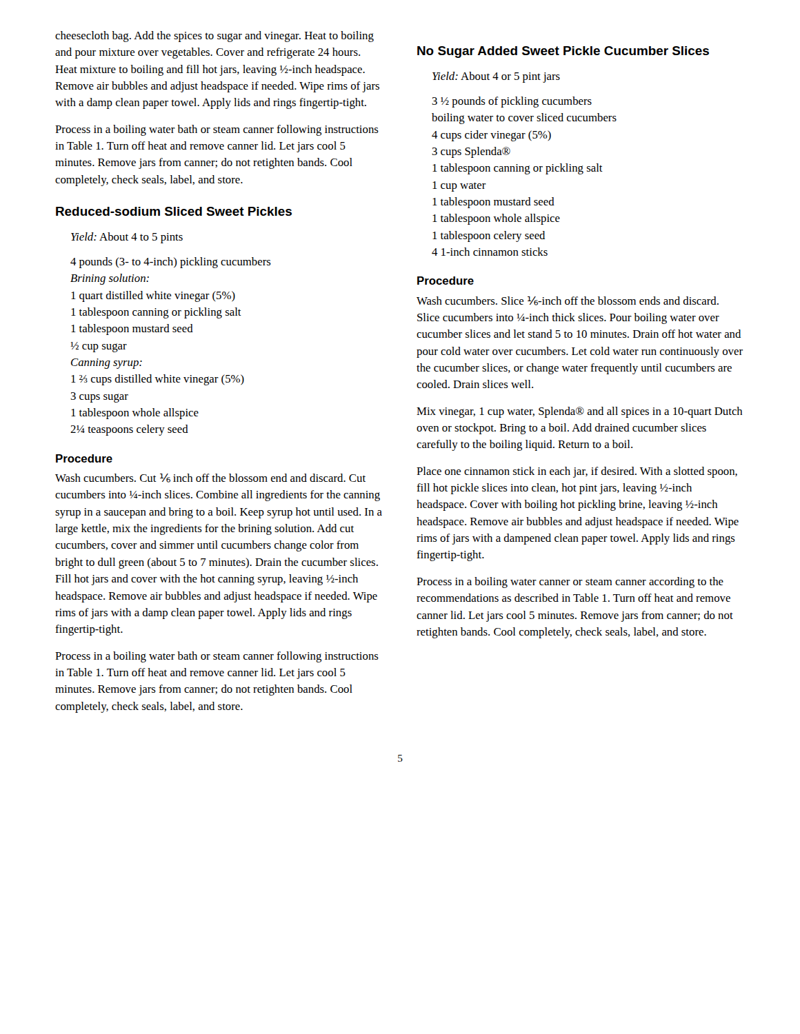cheesecloth bag. Add the spices to sugar and vinegar. Heat to boiling and pour mixture over vegetables. Cover and refrigerate 24 hours. Heat mixture to boiling and fill hot jars, leaving ½-inch headspace. Remove air bubbles and adjust headspace if needed. Wipe rims of jars with a damp clean paper towel. Apply lids and rings fingertip-tight.
Process in a boiling water bath or steam canner following instructions in Table 1. Turn off heat and remove canner lid. Let jars cool 5 minutes. Remove jars from canner; do not retighten bands. Cool completely, check seals, label, and store.
Reduced-sodium Sliced Sweet Pickles
Yield: About 4 to 5 pints
4 pounds (3- to 4-inch) pickling cucumbers
Brining solution:
1 quart distilled white vinegar (5%)
1 tablespoon canning or pickling salt
1 tablespoon mustard seed
½ cup sugar
Canning syrup:
1 ⅔ cups distilled white vinegar (5%)
3 cups sugar
1 tablespoon whole allspice
2¼ teaspoons celery seed
Procedure
Wash cucumbers. Cut ⅙ inch off the blossom end and discard. Cut cucumbers into ¼-inch slices. Combine all ingredients for the canning syrup in a saucepan and bring to a boil. Keep syrup hot until used. In a large kettle, mix the ingredients for the brining solution. Add cut cucumbers, cover and simmer until cucumbers change color from bright to dull green (about 5 to 7 minutes). Drain the cucumber slices. Fill hot jars and cover with the hot canning syrup, leaving ½-inch headspace. Remove air bubbles and adjust headspace if needed. Wipe rims of jars with a damp clean paper towel. Apply lids and rings fingertip-tight.
Process in a boiling water bath or steam canner following instructions in Table 1. Turn off heat and remove canner lid. Let jars cool 5 minutes. Remove jars from canner; do not retighten bands. Cool completely, check seals, label, and store.
No Sugar Added Sweet Pickle Cucumber Slices
Yield: About 4 or 5 pint jars
3 ½ pounds of pickling cucumbers
boiling water to cover sliced cucumbers
4 cups cider vinegar (5%)
3 cups Splenda®
1 tablespoon canning or pickling salt
1 cup water
1 tablespoon mustard seed
1 tablespoon whole allspice
1 tablespoon celery seed
4 1-inch cinnamon sticks
Procedure
Wash cucumbers. Slice ⅙-inch off the blossom ends and discard. Slice cucumbers into ¼-inch thick slices. Pour boiling water over cucumber slices and let stand 5 to 10 minutes. Drain off hot water and pour cold water over cucumbers. Let cold water run continuously over the cucumber slices, or change water frequently until cucumbers are cooled. Drain slices well.
Mix vinegar, 1 cup water, Splenda® and all spices in a 10-quart Dutch oven or stockpot. Bring to a boil. Add drained cucumber slices carefully to the boiling liquid. Return to a boil.
Place one cinnamon stick in each jar, if desired. With a slotted spoon, fill hot pickle slices into clean, hot pint jars, leaving ½-inch headspace. Cover with boiling hot pickling brine, leaving ½-inch headspace. Remove air bubbles and adjust headspace if needed. Wipe rims of jars with a dampened clean paper towel. Apply lids and rings fingertip-tight.
Process in a boiling water canner or steam canner according to the recommendations as described in Table 1. Turn off heat and remove canner lid. Let jars cool 5 minutes. Remove jars from canner; do not retighten bands. Cool completely, check seals, label, and store.
5